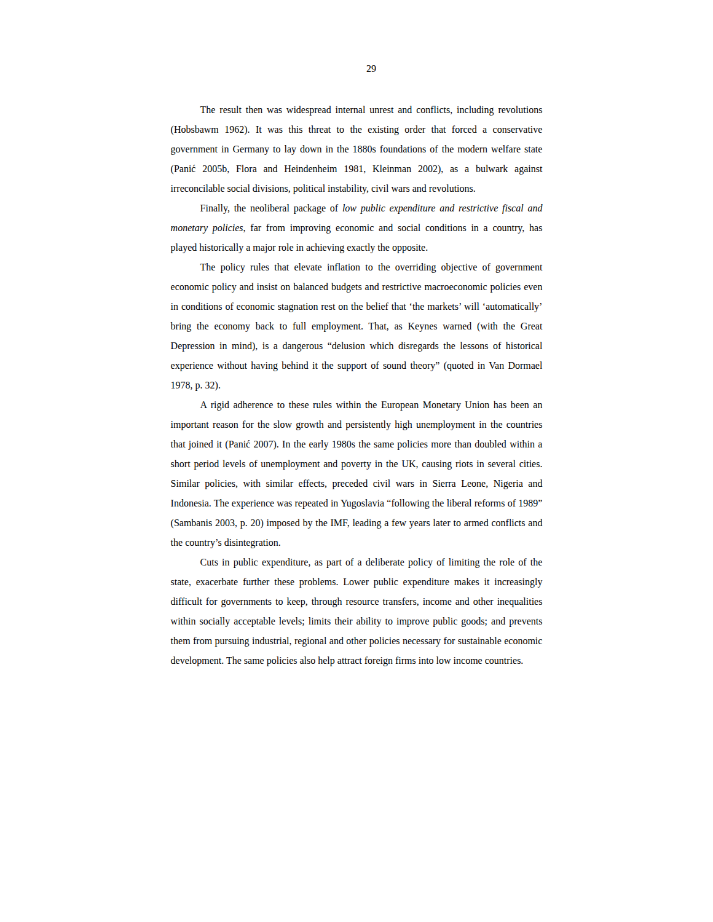29
The result then was widespread internal unrest and conflicts, including revolutions (Hobsbawm 1962). It was this threat to the existing order that forced a conservative government in Germany to lay down in the 1880s foundations of the modern welfare state (Panić 2005b, Flora and Heindenheim 1981, Kleinman 2002), as a bulwark against irreconcilable social divisions, political instability, civil wars and revolutions.
Finally, the neoliberal package of low public expenditure and restrictive fiscal and monetary policies, far from improving economic and social conditions in a country, has played historically a major role in achieving exactly the opposite.
The policy rules that elevate inflation to the overriding objective of government economic policy and insist on balanced budgets and restrictive macroeconomic policies even in conditions of economic stagnation rest on the belief that ‘the markets’ will ‘automatically’ bring the economy back to full employment. That, as Keynes warned (with the Great Depression in mind), is a dangerous “delusion which disregards the lessons of historical experience without having behind it the support of sound theory” (quoted in Van Dormael 1978, p. 32).
A rigid adherence to these rules within the European Monetary Union has been an important reason for the slow growth and persistently high unemployment in the countries that joined it (Panić 2007). In the early 1980s the same policies more than doubled within a short period levels of unemployment and poverty in the UK, causing riots in several cities. Similar policies, with similar effects, preceded civil wars in Sierra Leone, Nigeria and Indonesia. The experience was repeated in Yugoslavia “following the liberal reforms of 1989” (Sambanis 2003, p. 20) imposed by the IMF, leading a few years later to armed conflicts and the country’s disintegration.
Cuts in public expenditure, as part of a deliberate policy of limiting the role of the state, exacerbate further these problems. Lower public expenditure makes it increasingly difficult for governments to keep, through resource transfers, income and other inequalities within socially acceptable levels; limits their ability to improve public goods; and prevents them from pursuing industrial, regional and other policies necessary for sustainable economic development. The same policies also help attract foreign firms into low income countries.